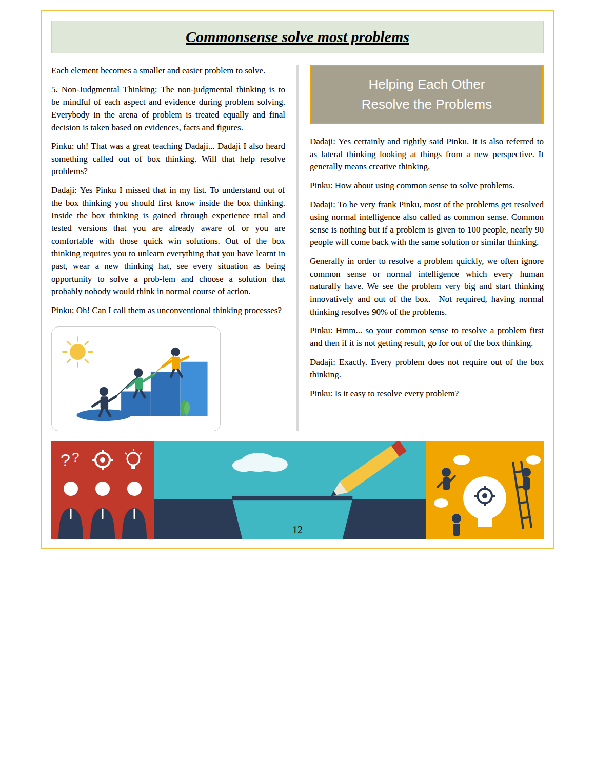Commonsense solve most problems
Each element becomes a smaller and easier problem to solve.
5. Non-Judgmental Thinking: The non-judgmental thinking is to be mindful of each aspect and evidence during problem solving. Everybody in the arena of problem is treated equally and final decision is taken based on evidences, facts and figures.
Pinku: uh! That was a great teaching Dadaji... Dadaji I also heard something called out of box thinking. Will that help resolve problems?
Dadaji: Yes Pinku I missed that in my list. To understand out of the box thinking you should first know inside the box thinking. Inside the box thinking is gained through experience trial and tested versions that you are already aware of or you are comfortable with those quick win solutions. Out of the box thinking requires you to unlearn everything that you have learnt in past, wear a new thinking hat, see every situation as being opportunity to solve a prob-lem and choose a solution that probably nobody would think in normal course of action.
Pinku: Oh! Can I call them as unconventional thinking processes?
Helping Each Other
Resolve the Problems
Dadaji: Yes certainly and rightly said Pinku. It is also referred to as lateral thinking looking at things from a new perspective. It generally means creative thinking.
Pinku: How about using common sense to solve problems.
Dadaji: To be very frank Pinku, most of the problems get resolved using normal intelligence also called as common sense. Common sense is nothing but if a problem is given to 100 people, nearly 90 people will come back with the same solution or similar thinking.
Generally in order to resolve a problem quickly, we often ignore common sense or normal intelligence which every human naturally have. We see the problem very big and start thinking innovatively and out of the box. Not required, having normal thinking resolves 90% of the problems.
Pinku: Hmm... so your common sense to resolve a problem first and then if it is not getting result, go for out of the box thinking.
Dadaji: Exactly. Every problem does not require out of the box thinking.
Pinku: Is it easy to resolve every problem?
? ?
12